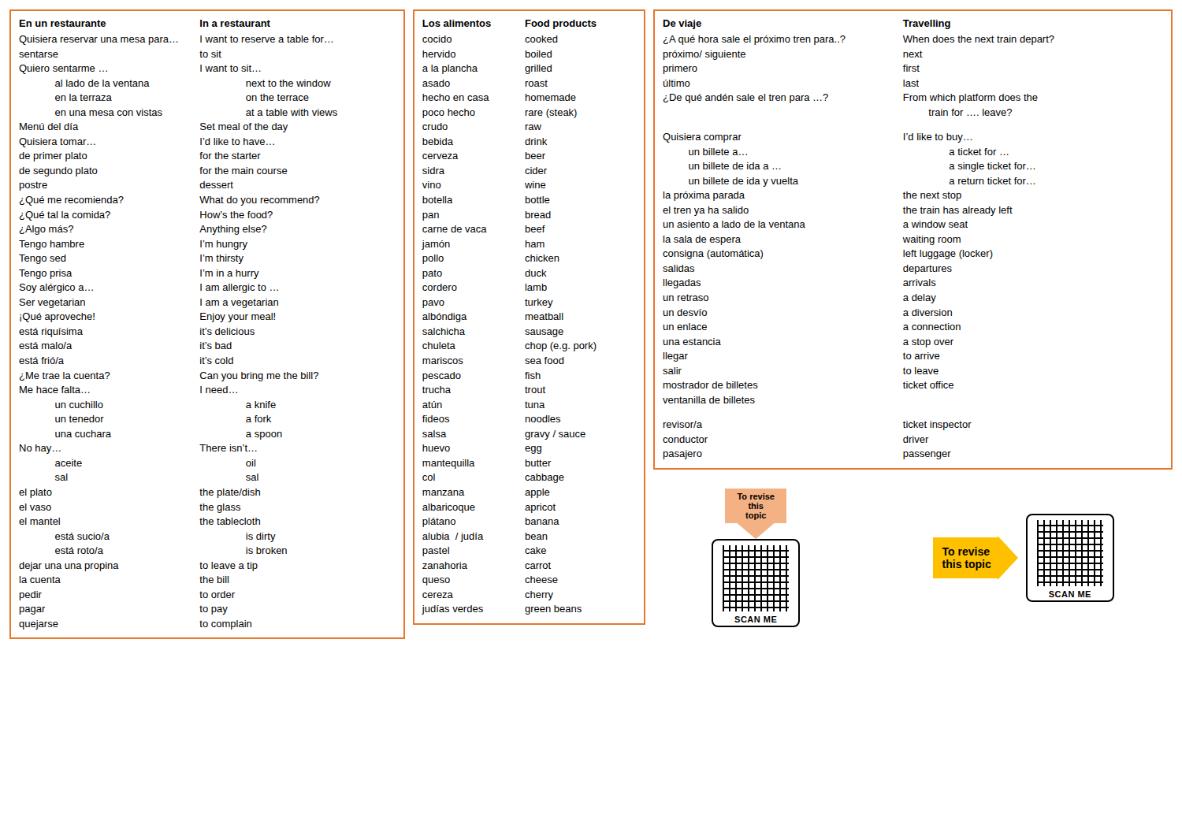| En un restaurante | In a restaurant |
| --- | --- |
| Quisiera reservar una mesa para… | I want to reserve a table for… |
| sentarse | to sit |
| Quiero sentarme … | I want to sit… |
| al lado de la ventana | next to the window |
| en la terraza | on the terrace |
| en una mesa con vistas | at a table with views |
| Menú del día | Set meal of the day |
| Quisiera tomar… | I’d like to have… |
| de primer plato | for the starter |
| de segundo plato | for the main course |
| postre | dessert |
| ¿Qué me recomienda? | What do you recommend? |
| ¿Qué tal la comida? | How’s the food? |
| ¿Algo más? | Anything else? |
| Tengo hambre | I’m hungry |
| Tengo sed | I’m thirsty |
| Tengo prisa | I’m in a hurry |
| Soy alérgico a… | I am allergic to … |
| Ser vegetarian | I am a vegetarian |
| ¡Qué aproveche! | Enjoy your meal! |
| está riquísima | it’s delicious |
| está malo/a | it’s bad |
| está frió/a | it’s cold |
| ¿Me trae la cuenta? | Can you bring me the bill? |
| Me hace falta… | I need… |
| un cuchillo | a knife |
| un tenedor | a fork |
| una cuchara | a spoon |
| No hay… | There isn’t… |
| aceite | oil |
| sal | sal |
| el plato | the plate/dish |
| el vaso | the glass |
| el mantel | the tablecloth |
| está sucio/a | is dirty |
| está roto/a | is broken |
| dejar una una propina | to leave a tip |
| la cuenta | the bill |
| pedir | to order |
| pagar | to pay |
| quejarse | to complain |
| Los alimentos | Food products |
| --- | --- |
| cocido | cooked |
| hervido | boiled |
| a la plancha | grilled |
| asado | roast |
| hecho en casa | homemade |
| poco hecho | rare (steak) |
| crudo | raw |
| bebida | drink |
| cerveza | beer |
| sidra | cider |
| vino | wine |
| botella | bottle |
| pan | bread |
| carne de vaca | beef |
| jamón | ham |
| pollo | chicken |
| pato | duck |
| cordero | lamb |
| pavo | turkey |
| albóndiga | meatball |
| salchicha | sausage |
| chuleta | chop (e.g. pork) |
| mariscos | sea food |
| pescado | fish |
| trucha | trout |
| atún | tuna |
| fideos | noodles |
| salsa | gravy / sauce |
| huevo | egg |
| mantequilla | butter |
| col | cabbage |
| manzana | apple |
| albaricoque | apricot |
| plátano | banana |
| alubia / judía | bean |
| pastel | cake |
| zanahoria | carrot |
| queso | cheese |
| cereza | cherry |
| judías verdes | green beans |
| De viaje | Travelling |
| --- | --- |
| ¿A qué hora sale el próximo tren para..? | When does the next train depart? |
| próximo/ siguiente | next |
| primero | first |
| último | last |
| ¿De qué andén sale el tren para …? | From which platform does the |
| | train for …. leave? |
| Quisiera comprar | I’d like to buy… |
| un billete a… | a ticket for … |
| un billete de ida a … | a single ticket for… |
| un billete de ida y vuelta | a return ticket for… |
| la próxima parada | the next stop |
| el tren ya ha salido | the train has already left |
| un asiento a lado de la ventana | a window seat |
| la sala de espera | waiting room |
| consigna (automática) | left luggage (locker) |
| salidas | departures |
| llegadas | arrivals |
| un retraso | a delay |
| un desvío | a diversion |
| un enlace | a connection |
| una estancia | a stop over |
| llegar | to arrive |
| salir | to leave |
| mostrador de billetes | ticket office |
| ventanilla de billetes | |
| revisor/a | ticket inspector |
| conductor | driver |
| pasajero | passenger |
To revise
this
topic
SCAN ME
To revise
this topic
SCAN ME